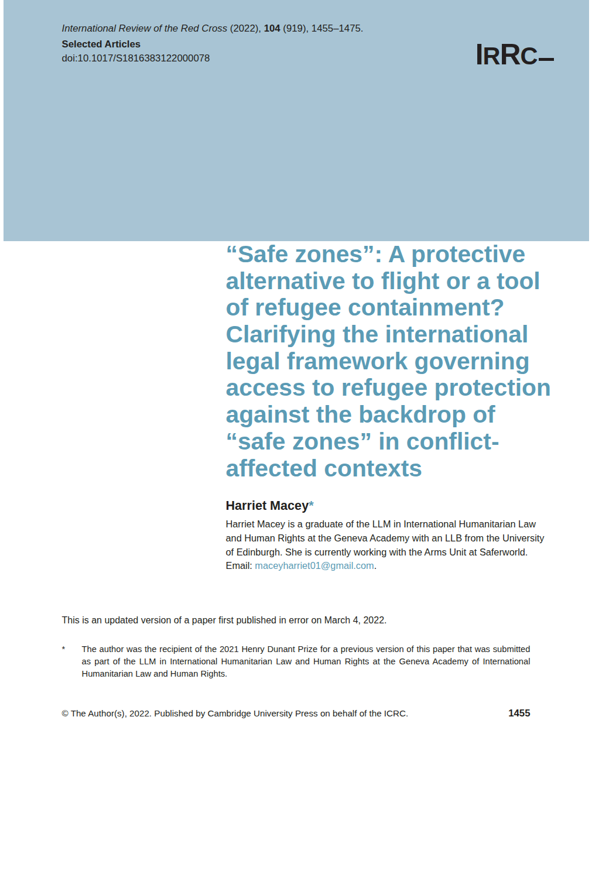International Review of the Red Cross (2022), 104 (919), 1455–1475.
Selected Articles
doi:10.1017/S1816383122000078
IRRC
“Safe zones”: A protective alternative to flight or a tool of refugee containment? Clarifying the international legal framework governing access to refugee protection against the backdrop of “safe zones” in conflict-affected contexts
Harriet Macey*
Harriet Macey is a graduate of the LLM in International Humanitarian Law and Human Rights at the Geneva Academy with an LLB from the University of Edinburgh. She is currently working with the Arms Unit at Saferworld. Email: maceyharriet01@gmail.com.
This is an updated version of a paper first published in error on March 4, 2022.
*
The author was the recipient of the 2021 Henry Dunant Prize for a previous version of this paper that was submitted as part of the LLM in International Humanitarian Law and Human Rights at the Geneva Academy of International Humanitarian Law and Human Rights.
© The Author(s), 2022. Published by Cambridge University Press on behalf of the ICRC.
1455